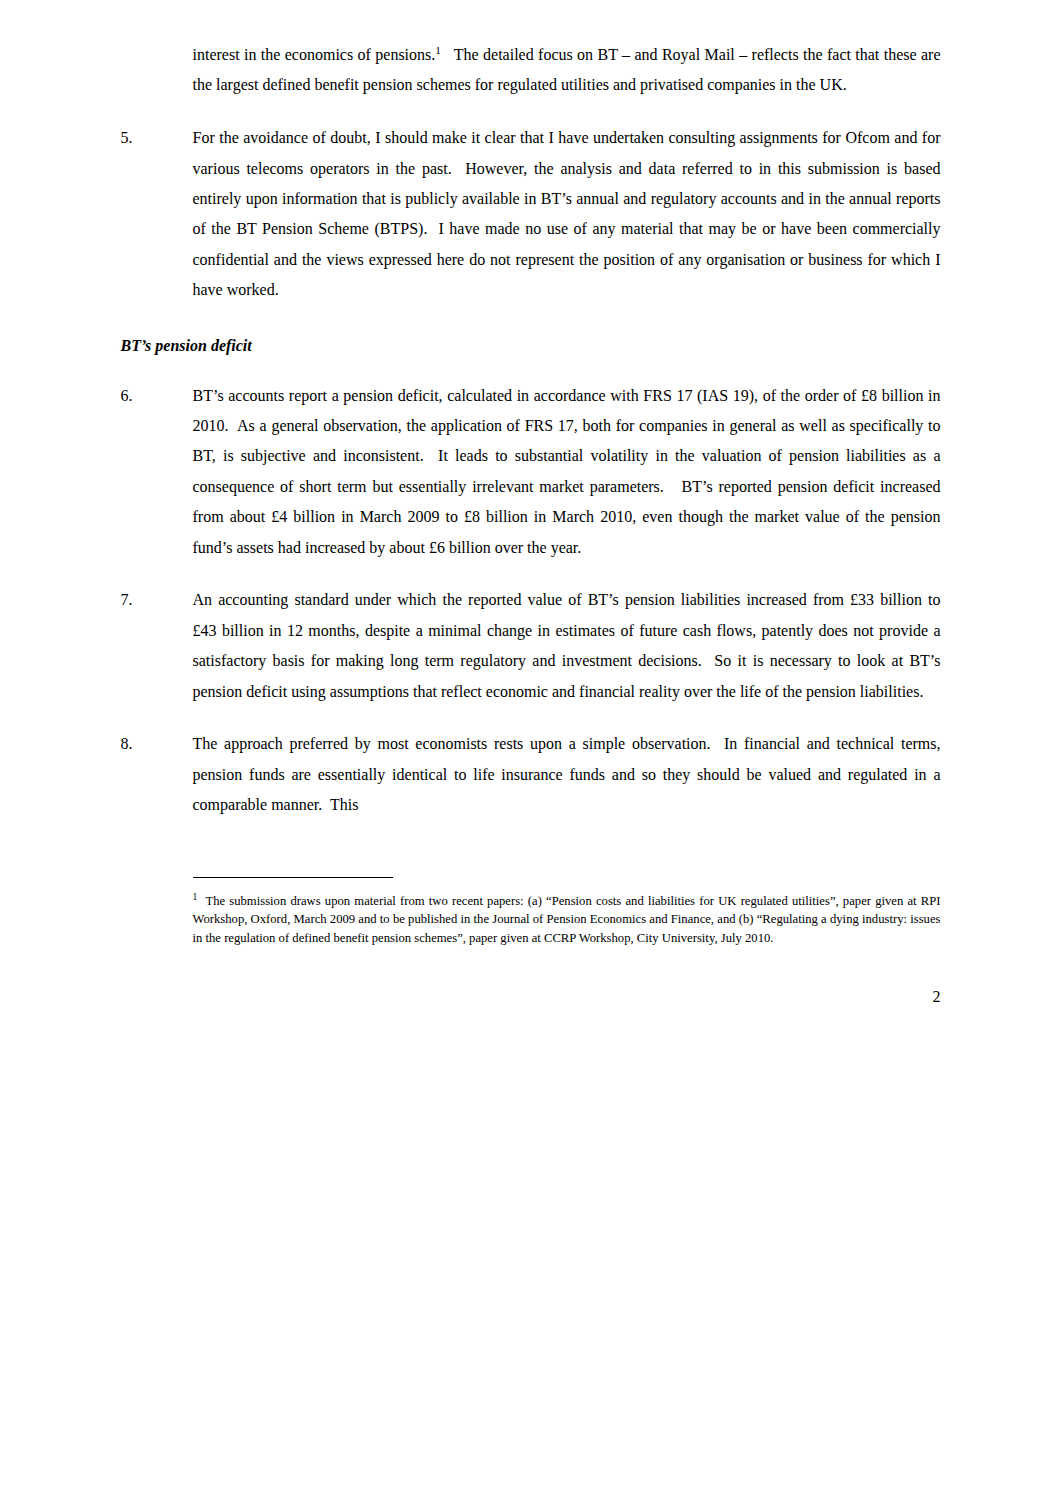interest in the economics of pensions.1 The detailed focus on BT – and Royal Mail – reflects the fact that these are the largest defined benefit pension schemes for regulated utilities and privatised companies in the UK.
For the avoidance of doubt, I should make it clear that I have undertaken consulting assignments for Ofcom and for various telecoms operators in the past. However, the analysis and data referred to in this submission is based entirely upon information that is publicly available in BT’s annual and regulatory accounts and in the annual reports of the BT Pension Scheme (BTPS). I have made no use of any material that may be or have been commercially confidential and the views expressed here do not represent the position of any organisation or business for which I have worked.
BT’s pension deficit
BT’s accounts report a pension deficit, calculated in accordance with FRS 17 (IAS 19), of the order of £8 billion in 2010. As a general observation, the application of FRS 17, both for companies in general as well as specifically to BT, is subjective and inconsistent. It leads to substantial volatility in the valuation of pension liabilities as a consequence of short term but essentially irrelevant market parameters. BT’s reported pension deficit increased from about £4 billion in March 2009 to £8 billion in March 2010, even though the market value of the pension fund’s assets had increased by about £6 billion over the year.
An accounting standard under which the reported value of BT’s pension liabilities increased from £33 billion to £43 billion in 12 months, despite a minimal change in estimates of future cash flows, patently does not provide a satisfactory basis for making long term regulatory and investment decisions. So it is necessary to look at BT’s pension deficit using assumptions that reflect economic and financial reality over the life of the pension liabilities.
The approach preferred by most economists rests upon a simple observation. In financial and technical terms, pension funds are essentially identical to life insurance funds and so they should be valued and regulated in a comparable manner. This
1 The submission draws upon material from two recent papers: (a) “Pension costs and liabilities for UK regulated utilities”, paper given at RPI Workshop, Oxford, March 2009 and to be published in the Journal of Pension Economics and Finance, and (b) “Regulating a dying industry: issues in the regulation of defined benefit pension schemes”, paper given at CCRP Workshop, City University, July 2010.
2